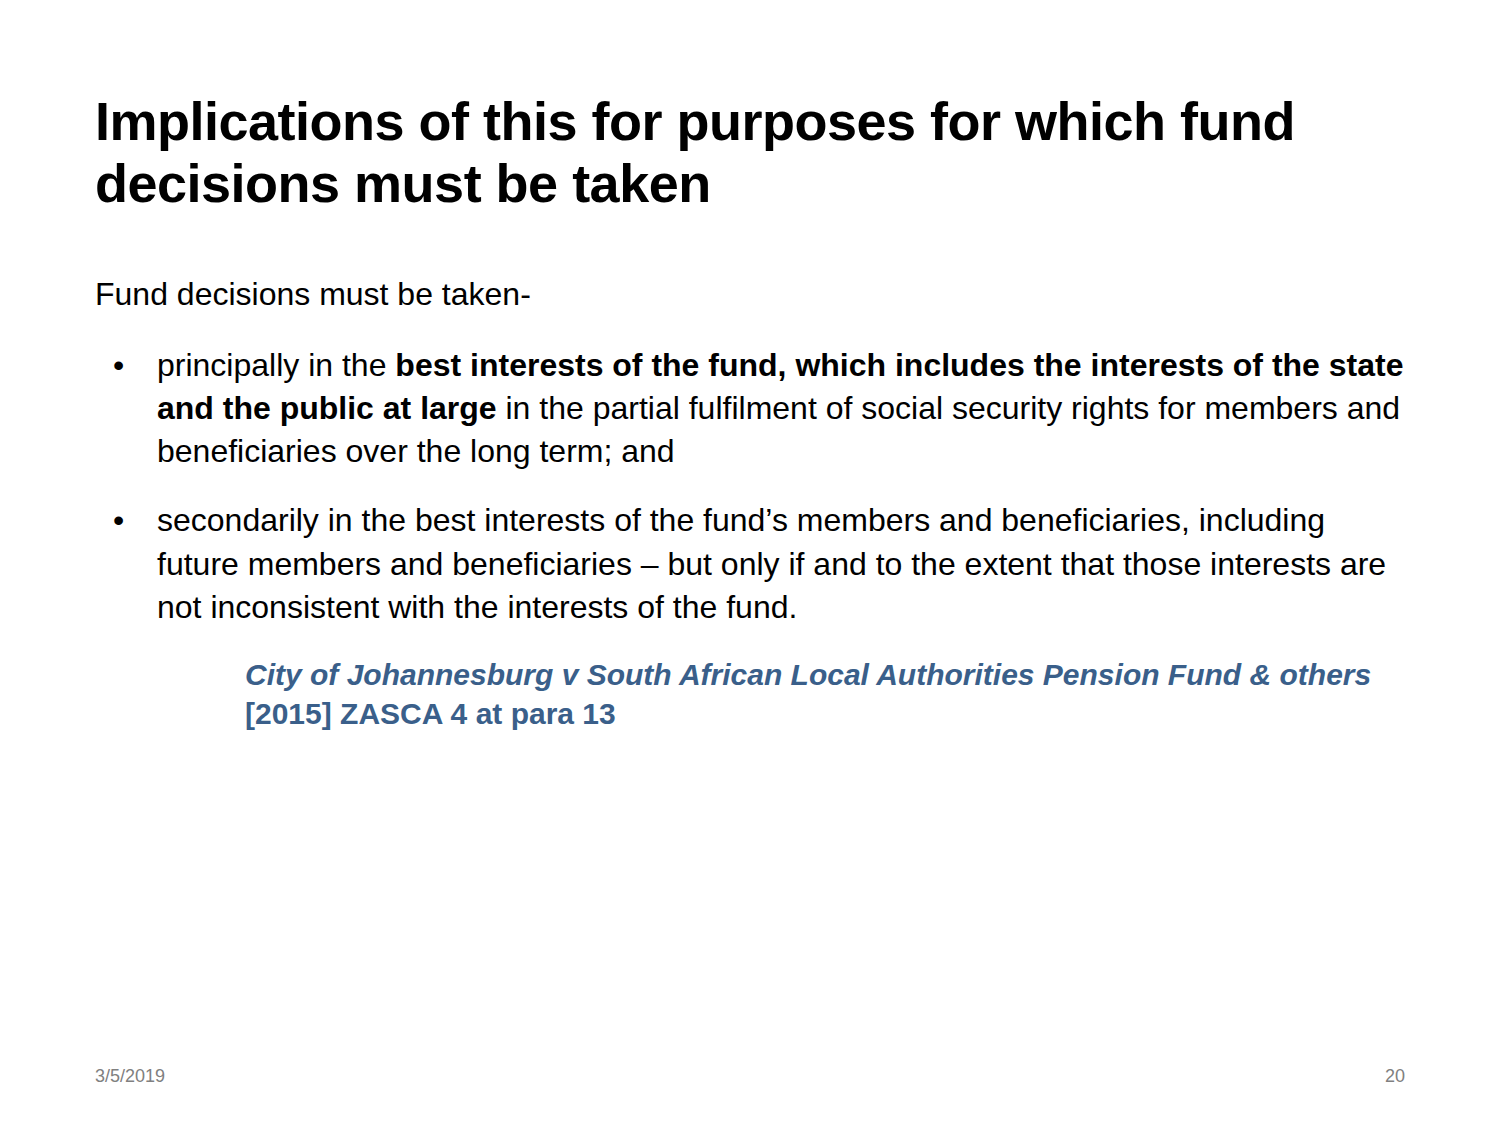Implications of this for purposes for which fund decisions must be taken
Fund decisions must be taken-
principally in the best interests of the fund, which includes the interests of the state and the public at large in the partial fulfilment of social security rights for members and beneficiaries over the long term; and
secondarily in the best interests of the fund’s members and beneficiaries, including future members and beneficiaries – but only if and to the extent that those interests are not inconsistent with the interests of the fund.
City of Johannesburg v South African Local Authorities Pension Fund & others [2015] ZASCA 4 at para 13
3/5/2019 20